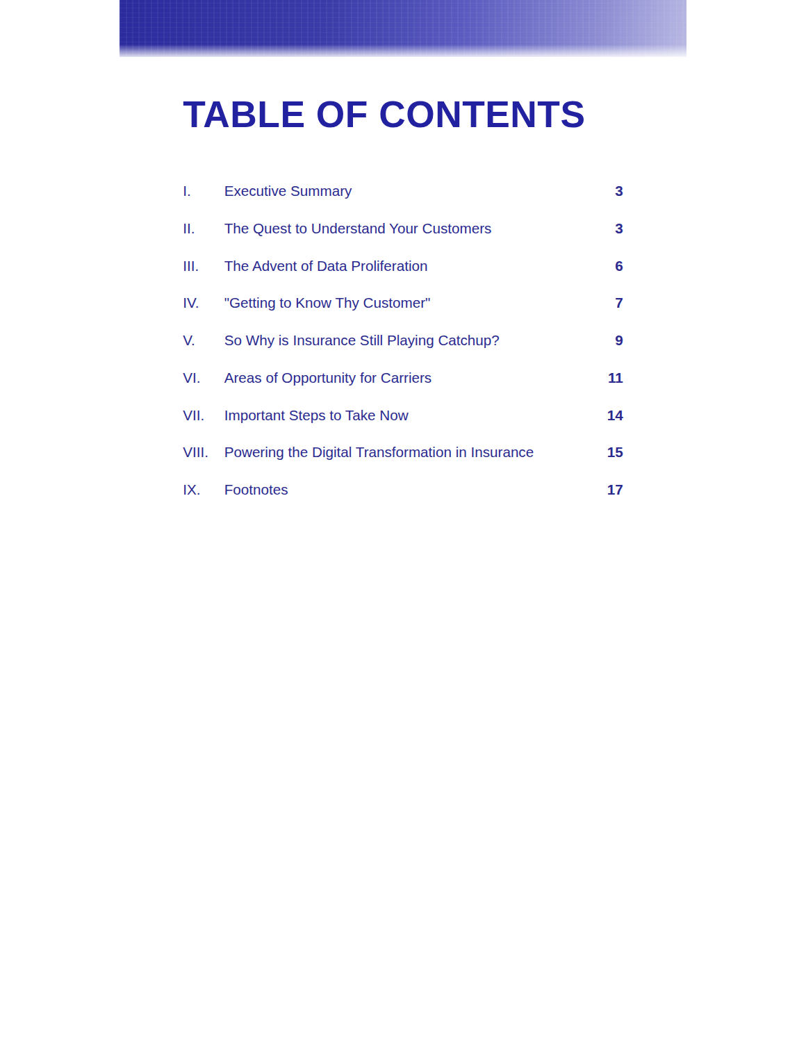TABLE OF CONTENTS
| I. | Executive Summary | 3 |
| II. | The Quest to Understand Your Customers | 3 |
| III. | The Advent of Data Proliferation | 6 |
| IV. | "Getting to Know Thy Customer" | 7 |
| V. | So Why is Insurance Still Playing Catchup? | 9 |
| VI. | Areas of Opportunity for Carriers | 11 |
| VII. | Important Steps to Take Now | 14 |
| VIII. | Powering the Digital Transformation in Insurance | 15 |
| IX. | Footnotes | 17 |